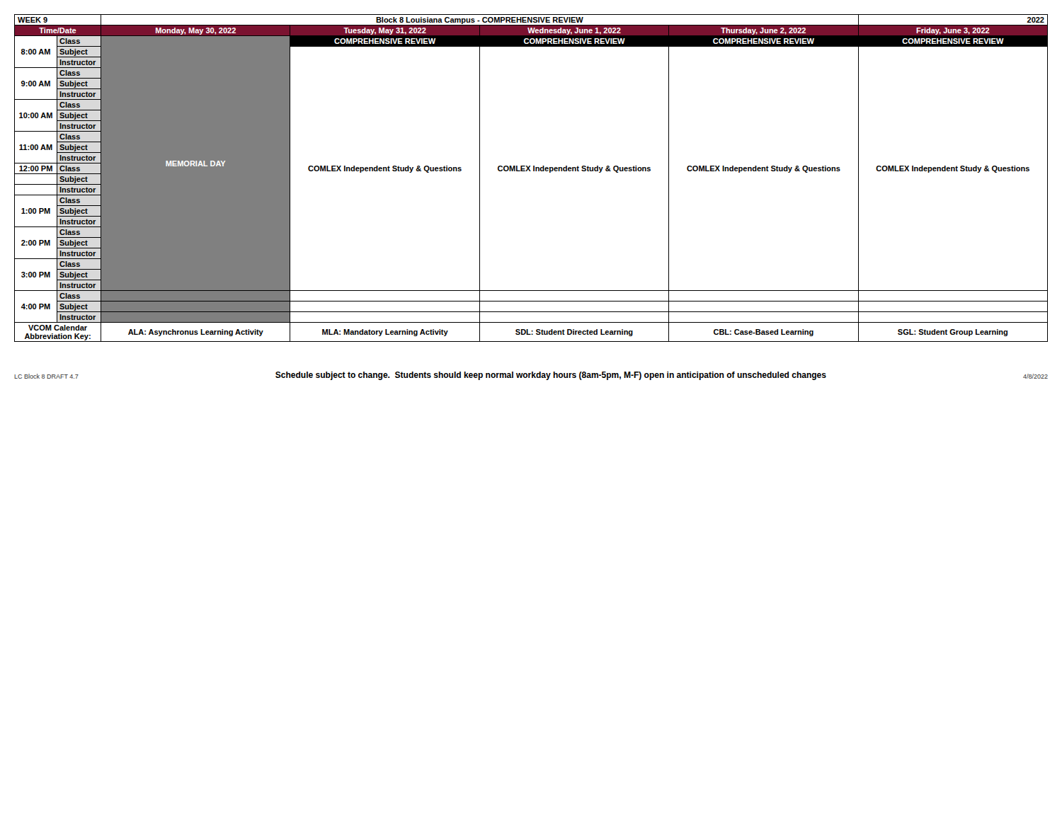| WEEK 9 | Block 8 Louisiana Campus - COMPREHENSIVE REVIEW | 2022 |
| Time/Date | Monday, May 30, 2022 | Tuesday, May 31, 2022 | Wednesday, June 1, 2022 | Thursday, June 2, 2022 | Friday, June 3, 2022 |
| 8:00 AM | Class | MEMORIAL DAY | COMPREHENSIVE REVIEW | COMPREHENSIVE REVIEW | COMPREHENSIVE REVIEW | COMPREHENSIVE REVIEW |
| Subject | COMLEX Independent Study & Questions | COMLEX Independent Study & Questions | COMLEX Independent Study & Questions | COMLEX Independent Study & Questions |
| Instructor |
| 9:00 AM | Class |
| Subject |
| Instructor |
| 10:00 AM | Class |
| Subject |
| Instructor |
| 11:00 AM | Class |
| Subject |
| Instructor |
| 12:00 PM | Class |
| | Subject |
| | Instructor |
| 1:00 PM | Class |
| Subject |
| Instructor |
| 2:00 PM | Class |
| Subject |
| Instructor |
| 3:00 PM | Class |
| Subject |
| Instructor |
| 4:00 PM | Class | | | | | |
| Subject | | | | | |
| Instructor | | | | | |
| VCOM Calendar Abbreviation Key: | ALA: Asynchronus Learning Activity | MLA: Mandatory Learning Activity | SDL: Student Directed Learning | CBL: Case-Based Learning | SGL: Student Group Learning |
LC Block 8 DRAFT 4.7
Schedule subject to change. Students should keep normal workday hours (8am-5pm, M-F) open in anticipation of unscheduled changes
4/8/2022